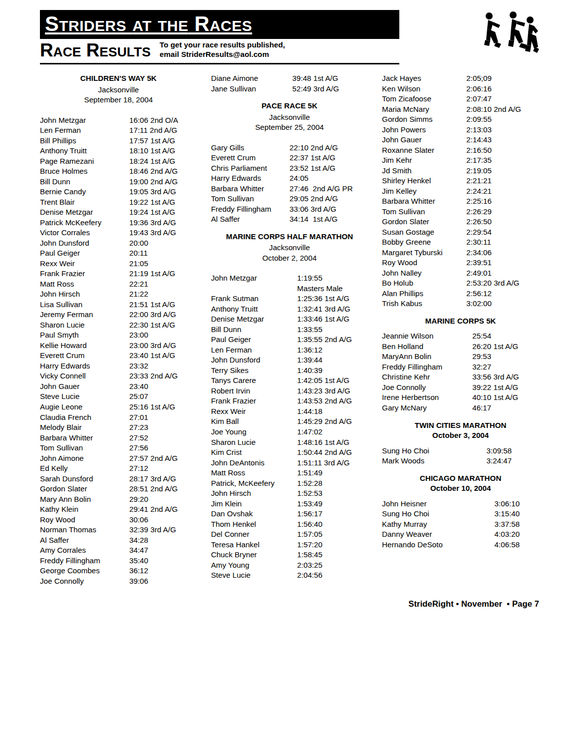STRIDERS AT THE RACES
RACE RESULTS
To get your race results published,
email StriderResults@aol.com
CHILDREN'S WAY 5K
Jacksonville
September 18, 2004
| John Metzgar | 16:06 2nd O/A |
| Len Ferman | 17:11 2nd A/G |
| Bill Phillips | 17:57 1st A/G |
| Anthony Truitt | 18:10 1st A/G |
| Page Ramezani | 18:24 1st A/G |
| Bruce Holmes | 18:46 2nd A/G |
| Bill Dunn | 19:00 2nd A/G |
| Bernie Candy | 19:05 3rd A/G |
| Trent Blair | 19:22 1st A/G |
| Denise Metzgar | 19:24 1st A/G |
| Patrick McKeefery | 19:36 3rd A/G |
| Victor Corrales | 19:43 3rd A/G |
| John Dunsford | 20:00 |
| Paul Geiger | 20:11 |
| Rexx Weir | 21:05 |
| Frank Frazier | 21:19 1st A/G |
| Matt Ross | 22:21 |
| John Hirsch | 21:22 |
| Lisa Sullivan | 21:51 1st A/G |
| Jeremy Ferman | 22:00 3rd A/G |
| Sharon Lucie | 22:30 1st A/G |
| Paul Smyth | 23:00 |
| Kellie Howard | 23:00 3rd A/G |
| Everett Crum | 23:40 1st A/G |
| Harry Edwards | 23:32 |
| Vicky Connell | 23:33 2nd A/G |
| John Gauer | 23:40 |
| Steve Lucie | 25:07 |
| Augie Leone | 25:16 1st A/G |
| Claudia French | 27:01 |
| Melody Blair | 27:23 |
| Barbara Whitter | 27:52 |
| Tom Sullivan | 27:56 |
| John Aimone | 27:57 2nd A/G |
| Ed Kelly | 27:12 |
| Sarah Dunsford | 28:17 3rd A/G |
| Gordon Slater | 28:51 2nd A/G |
| Mary Ann Bolin | 29:20 |
| Kathy Klein | 29:41 2nd A/G |
| Roy Wood | 30:06 |
| Norman Thomas | 32:39 3rd A/G |
| Al Saffer | 34:28 |
| Amy Corrales | 34:47 |
| Freddy Fillingham | 35:40 |
| George Coombes | 36:12 |
| Joe Connolly | 39:06 |
| Diane Aimone | 39:48 1st A/G |
| Jane Sullivan | 52:49 3rd A/G |
PACE RACE 5K
Jacksonville
September 25, 2004
| Gary Gills | 22:10 2nd A/G |
| Everett Crum | 22:37 1st A/G |
| Chris Parliament | 23:52 1st A/G |
| Harry Edwards | 24:05 |
| Barbara Whitter | 27:46 2nd A/G PR |
| Tom Sullivan | 29:05 2nd A/G |
| Freddy Fillingham | 33:06 3rd A/G |
| Al Saffer | 34:14 1st A/G |
MARINE CORPS HALF MARATHON
Jacksonville
October 2, 2004
| John Metzgar | 1:19:55 |
| | Masters Male |
| Frank Sutman | 1:25:36 1st A/G |
| Anthony Truitt | 1:32:41 3rd A/G |
| Denise Metzgar | 1:33:46 1st A/G |
| Bill Dunn | 1:33:55 |
| Paul Geiger | 1:35:55 2nd A/G |
| Len Ferman | 1:36:12 |
| John Dunsford | 1:39:44 |
| Terry Sikes | 1:40:39 |
| Tanys Carere | 1:42:05 1st A/G |
| Robert Irvin | 1:43:23 3rd A/G |
| Frank Frazier | 1:43:53 2nd A/G |
| Rexx Weir | 1:44:18 |
| Kim Ball | 1:45:29 2nd A/G |
| Joe Young | 1:47:02 |
| Sharon Lucie | 1:48:16 1st A/G |
| Kim Crist | 1:50:44 2nd A/G |
| John DeAntonis | 1:51:11 3rd A/G |
| Matt Ross | 1:51:49 |
| Patrick, McKeefery | 1:52:28 |
| John Hirsch | 1:52:53 |
| Jim Klein | 1:53:49 |
| Dan Ovshak | 1:56:17 |
| Thom Henkel | 1:56:40 |
| Del Conner | 1:57:05 |
| Teresa Hankel | 1:57:20 |
| Chuck Bryner | 1:58:45 |
| Amy Young | 2:03:25 |
| Steve Lucie | 2:04:56 |
| Jack Hayes | 2:05;09 |
| Ken Wilson | 2:06:16 |
| Tom Zicafoose | 2:07:47 |
| Maria McNary | 2:08:10 2nd A/G |
| Gordon Simms | 2:09:55 |
| John Powers | 2:13:03 |
| John Gauer | 2:14:43 |
| Roxanne Slater | 2:16:50 |
| Jim Kehr | 2:17:35 |
| Jd Smith | 2:19:05 |
| Shirley Henkel | 2:21:21 |
| Jim Kelley | 2:24:21 |
| Barbara Whitter | 2:25:16 |
| Tom Sullivan | 2:26:29 |
| Gordon Slater | 2:26:50 |
| Susan Gostage | 2:29:54 |
| Bobby Greene | 2:30:11 |
| Margaret Tyburski | 2:34:06 |
| Roy Wood | 2:39:51 |
| John Nalley | 2:49:01 |
| Bo Holub | 2:53:20 3rd A/G |
| Alan Phillips | 2:56:12 |
| Trish Kabus | 3:02:00 |
MARINE CORPS 5K
| Jeannie Wilson | 25:54 |
| Ben Holland | 26:20 1st A/G |
| MaryAnn Bolin | 29:53 |
| Freddy Fillingham | 32:27 |
| Christine Kehr | 33:56 3rd A/G |
| Joe Connolly | 39:22 1st A/G |
| Irene Herbertson | 40:10 1st A/G |
| Gary McNary | 46:17 |
TWIN CITIES MARATHON
October 3, 2004
| Sung Ho Choi | 3:09:58 |
| Mark Woods | 3:24:47 |
CHICAGO MARATHON
October 10, 2004
| John Heisner | 3:06:10 |
| Sung Ho Choi | 3:15:40 |
| Kathy Murray | 3:37:58 |
| Danny Weaver | 4:03:20 |
| Hernando DeSoto | 4:06:58 |
StrideRight • November • Page 7